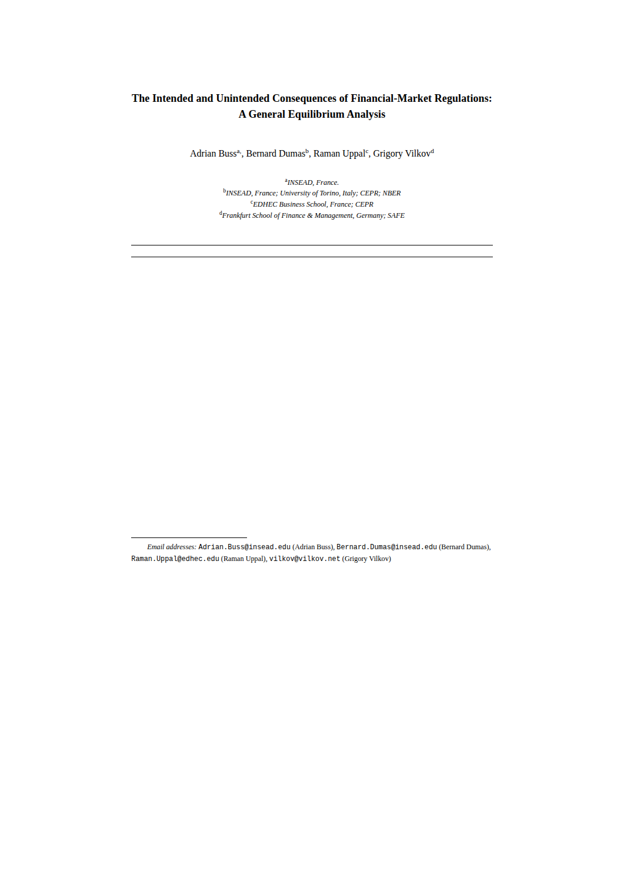The Intended and Unintended Consequences of Financial-Market Regulations:
A General Equilibrium Analysis
Adrian Bussa,, Bernard Dumasb, Raman Uppalc, Grigory Vilkovd
aINSEAD, France.
bINSEAD, France; University of Torino, Italy; CEPR; NBER
cEDHEC Business School, France; CEPR
dFrankfurt School of Finance & Management, Germany; SAFE
Email addresses: Adrian.Buss@insead.edu (Adrian Buss), Bernard.Dumas@insead.edu (Bernard Dumas), Raman.Uppal@edhec.edu (Raman Uppal), vilkov@vilkov.net (Grigory Vilkov)